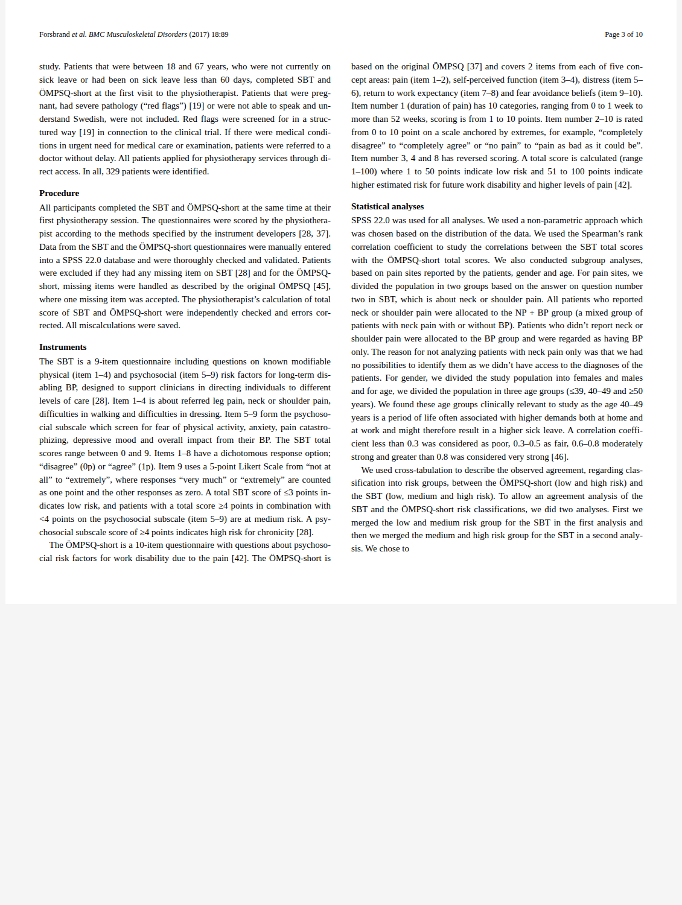Forsbrand et al. BMC Musculoskeletal Disorders (2017) 18:89 Page 3 of 10
study. Patients that were between 18 and 67 years, who were not currently on sick leave or had been on sick leave less than 60 days, completed SBT and ÖMPSQ-short at the first visit to the physiotherapist. Patients that were pregnant, had severe pathology (“red flags”) [19] or were not able to speak and understand Swedish, were not included. Red flags were screened for in a structured way [19] in connection to the clinical trial. If there were medical conditions in urgent need for medical care or examination, patients were referred to a doctor without delay. All patients applied for physiotherapy services through direct access. In all, 329 patients were identified.
Procedure
All participants completed the SBT and ÖMPSQ-short at the same time at their first physiotherapy session. The questionnaires were scored by the physiotherapist according to the methods specified by the instrument developers [28, 37]. Data from the SBT and the ÖMPSQ-short questionnaires were manually entered into a SPSS 22.0 database and were thoroughly checked and validated. Patients were excluded if they had any missing item on SBT [28] and for the ÖMPSQ-short, missing items were handled as described by the original ÖMPSQ [45], where one missing item was accepted. The physiotherapist’s calculation of total score of SBT and ÖMPSQ-short were independently checked and errors corrected. All miscalculations were saved.
Instruments
The SBT is a 9-item questionnaire including questions on known modifiable physical (item 1–4) and psychosocial (item 5–9) risk factors for long-term disabling BP, designed to support clinicians in directing individuals to different levels of care [28]. Item 1–4 is about referred leg pain, neck or shoulder pain, difficulties in walking and difficulties in dressing. Item 5–9 form the psychosocial subscale which screen for fear of physical activity, anxiety, pain catastrophizing, depressive mood and overall impact from their BP. The SBT total scores range between 0 and 9. Items 1–8 have a dichotomous response option; “disagree” (0p) or “agree” (1p). Item 9 uses a 5-point Likert Scale from “not at all” to “extremely”, where responses “very much” or “extremely” are counted as one point and the other responses as zero. A total SBT score of ≤3 points indicates low risk, and patients with a total score ≥4 points in combination with <4 points on the psychosocial subscale (item 5–9) are at medium risk. A psychosocial subscale score of ≥4 points indicates high risk for chronicity [28].
The ÖMPSQ-short is a 10-item questionnaire with questions about psychosocial risk factors for work disability due to the pain [42]. The ÖMPSQ-short is based on the original ÖMPSQ [37] and covers 2 items from each of five concept areas: pain (item 1–2), self-perceived function (item 3–4), distress (item 5–6), return to work expectancy (item 7–8) and fear avoidance beliefs (item 9–10). Item number 1 (duration of pain) has 10 categories, ranging from 0 to 1 week to more than 52 weeks, scoring is from 1 to 10 points. Item number 2–10 is rated from 0 to 10 point on a scale anchored by extremes, for example, “completely disagree” to “completely agree” or “no pain” to “pain as bad as it could be”. Item number 3, 4 and 8 has reversed scoring. A total score is calculated (range 1–100) where 1 to 50 points indicate low risk and 51 to 100 points indicate higher estimated risk for future work disability and higher levels of pain [42].
Statistical analyses
SPSS 22.0 was used for all analyses. We used a non-parametric approach which was chosen based on the distribution of the data. We used the Spearman’s rank correlation coefficient to study the correlations between the SBT total scores with the ÖMPSQ-short total scores. We also conducted subgroup analyses, based on pain sites reported by the patients, gender and age. For pain sites, we divided the population in two groups based on the answer on question number two in SBT, which is about neck or shoulder pain. All patients who reported neck or shoulder pain were allocated to the NP + BP group (a mixed group of patients with neck pain with or without BP). Patients who didn’t report neck or shoulder pain were allocated to the BP group and were regarded as having BP only. The reason for not analyzing patients with neck pain only was that we had no possibilities to identify them as we didn’t have access to the diagnoses of the patients. For gender, we divided the study population into females and males and for age, we divided the population in three age groups (≤39, 40–49 and ≥50 years). We found these age groups clinically relevant to study as the age 40–49 years is a period of life often associated with higher demands both at home and at work and might therefore result in a higher sick leave. A correlation coefficient less than 0.3 was considered as poor, 0.3–0.5 as fair, 0.6–0.8 moderately strong and greater than 0.8 was considered very strong [46].
We used cross-tabulation to describe the observed agreement, regarding classification into risk groups, between the ÖMPSQ-short (low and high risk) and the SBT (low, medium and high risk). To allow an agreement analysis of the SBT and the ÖMPSQ-short risk classifications, we did two analyses. First we merged the low and medium risk group for the SBT in the first analysis and then we merged the medium and high risk group for the SBT in a second analysis. We chose to